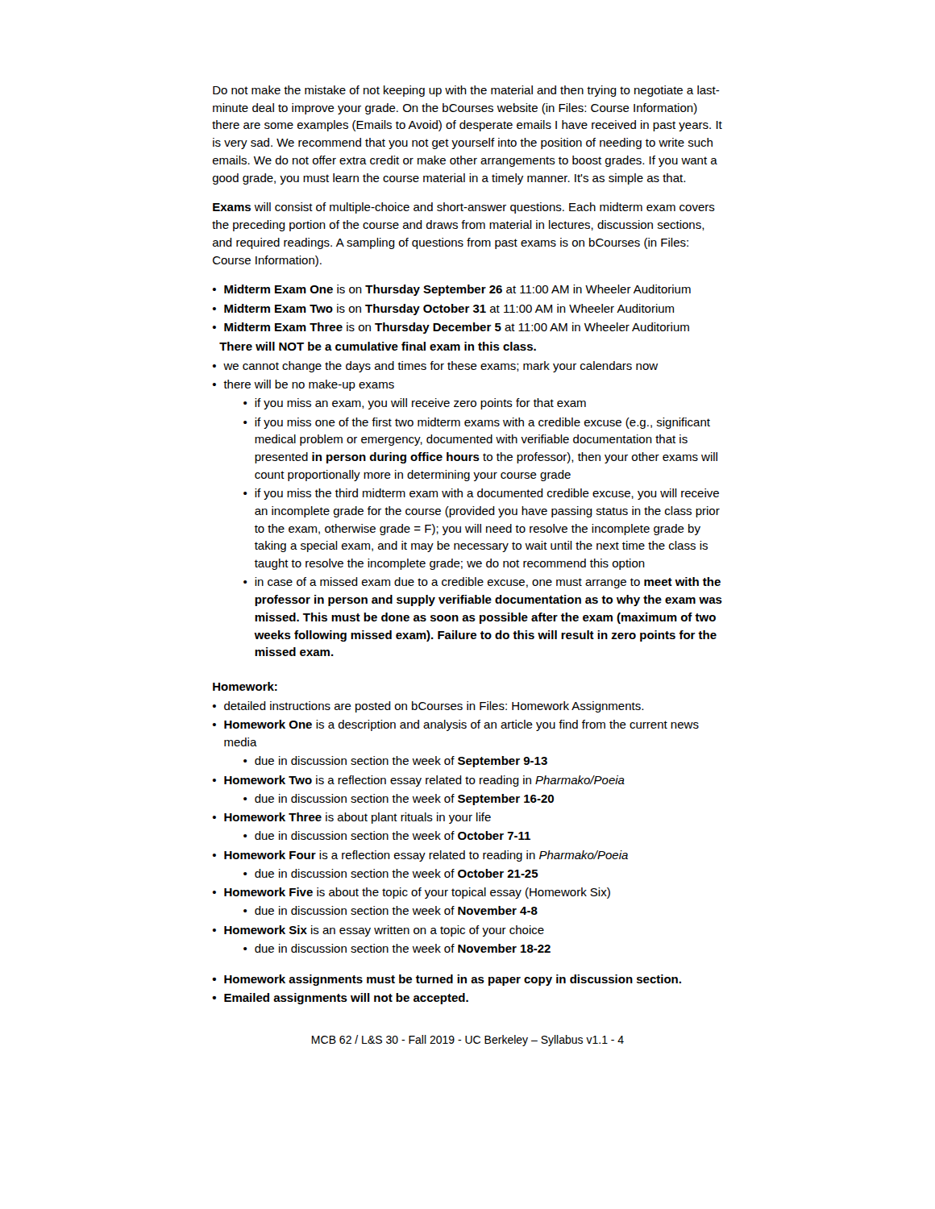Do not make the mistake of not keeping up with the material and then trying to negotiate a last-minute deal to improve your grade. On the bCourses website (in Files: Course Information) there are some examples (Emails to Avoid) of desperate emails I have received in past years. It is very sad. We recommend that you not get yourself into the position of needing to write such emails. We do not offer extra credit or make other arrangements to boost grades. If you want a good grade, you must learn the course material in a timely manner. It's as simple as that.
Exams will consist of multiple-choice and short-answer questions. Each midterm exam covers the preceding portion of the course and draws from material in lectures, discussion sections, and required readings. A sampling of questions from past exams is on bCourses (in Files: Course Information).
Midterm Exam One is on Thursday September 26 at 11:00 AM in Wheeler Auditorium
Midterm Exam Two is on Thursday October 31 at 11:00 AM in Wheeler Auditorium
Midterm Exam Three is on Thursday December 5 at 11:00 AM in Wheeler Auditorium
There will NOT be a cumulative final exam in this class.
we cannot change the days and times for these exams; mark your calendars now
there will be no make-up exams
if you miss an exam, you will receive zero points for that exam
if you miss one of the first two midterm exams with a credible excuse (e.g., significant medical problem or emergency, documented with verifiable documentation that is presented in person during office hours to the professor), then your other exams will count proportionally more in determining your course grade
if you miss the third midterm exam with a documented credible excuse, you will receive an incomplete grade for the course (provided you have passing status in the class prior to the exam, otherwise grade = F); you will need to resolve the incomplete grade by taking a special exam, and it may be necessary to wait until the next time the class is taught to resolve the incomplete grade; we do not recommend this option
in case of a missed exam due to a credible excuse, one must arrange to meet with the professor in person and supply verifiable documentation as to why the exam was missed. This must be done as soon as possible after the exam (maximum of two weeks following missed exam). Failure to do this will result in zero points for the missed exam.
Homework:
detailed instructions are posted on bCourses in Files: Homework Assignments.
Homework One is a description and analysis of an article you find from the current news media
due in discussion section the week of September 9-13
Homework Two is a reflection essay related to reading in Pharmako/Poeia
due in discussion section the week of September 16-20
Homework Three is about plant rituals in your life
due in discussion section the week of October 7-11
Homework Four is a reflection essay related to reading in Pharmako/Poeia
due in discussion section the week of October 21-25
Homework Five is about the topic of your topical essay (Homework Six)
due in discussion section the week of November 4-8
Homework Six is an essay written on a topic of your choice
due in discussion section the week of November 18-22
Homework assignments must be turned in as paper copy in discussion section.
Emailed assignments will not be accepted.
MCB 62 / L&S 30 - Fall 2019 - UC Berkeley – Syllabus v1.1 - 4